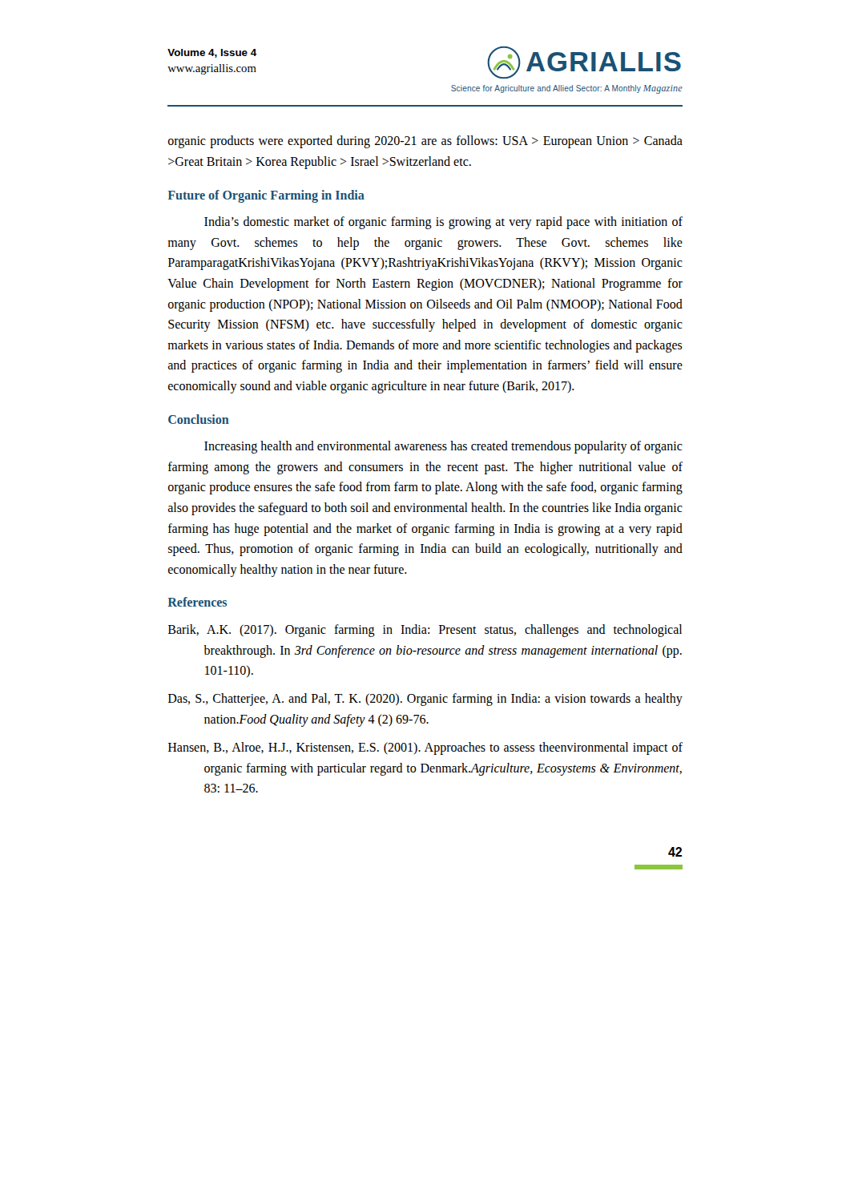Volume 4, Issue 4 www.agriallis.com
AGRI ALLIS
Science for Agriculture and Allied Sector: A Monthly Magazine
organic products were exported during 2020-21 are as follows: USA > European Union > Canada >Great Britain > Korea Republic > Israel >Switzerland etc.
Future of Organic Farming in India
India’s domestic market of organic farming is growing at very rapid pace with initiation of many Govt. schemes to help the organic growers. These Govt. schemes like ParamparagatKrishiVikasYojana (PKVY);RashtriyaKrishiVikasYojana (RKVY); Mission Organic Value Chain Development for North Eastern Region (MOVCDNER); National Programme for organic production (NPOP); National Mission on Oilseeds and Oil Palm (NMOOP); National Food Security Mission (NFSM) etc. have successfully helped in development of domestic organic markets in various states of India. Demands of more and more scientific technologies and packages and practices of organic farming in India and their implementation in farmers’ field will ensure economically sound and viable organic agriculture in near future (Barik, 2017).
Conclusion
Increasing health and environmental awareness has created tremendous popularity of organic farming among the growers and consumers in the recent past. The higher nutritional value of organic produce ensures the safe food from farm to plate. Along with the safe food, organic farming also provides the safeguard to both soil and environmental health. In the countries like India organic farming has huge potential and the market of organic farming in India is growing at a very rapid speed. Thus, promotion of organic farming in India can build an ecologically, nutritionally and economically healthy nation in the near future.
References
Barik, A.K. (2017). Organic farming in India: Present status, challenges and technological breakthrough. In 3rd Conference on bio-resource and stress management international (pp. 101-110).
Das, S., Chatterjee, A. and Pal, T. K. (2020). Organic farming in India: a vision towards a healthy nation.Food Quality and Safety 4 (2) 69-76.
Hansen, B., Alroe, H.J., Kristensen, E.S. (2001). Approaches to assess theenvironmental impact of organic farming with particular regard to Denmark.Agriculture, Ecosystems & Environment, 83: 11–26.
42